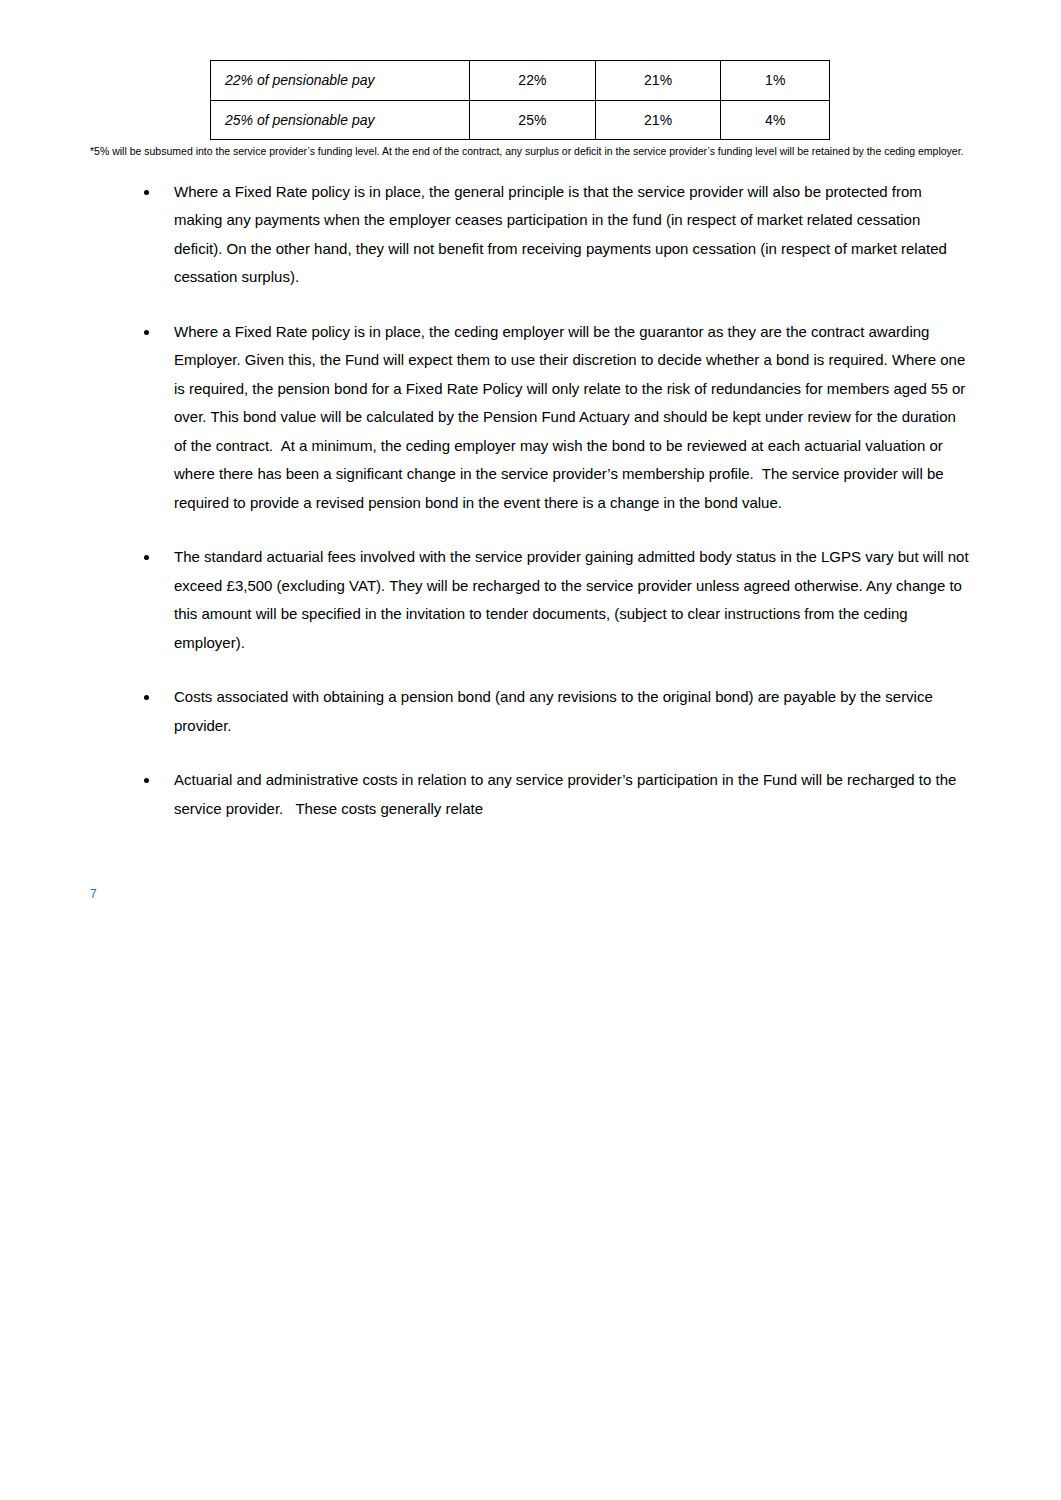| 22% of pensionable pay | 22% | 21% | 1% |
| 25% of pensionable pay | 25% | 21% | 4% |
*5% will be subsumed into the service provider’s funding level. At the end of the contract, any surplus or deficit in the service provider’s funding level will be retained by the ceding employer.
Where a Fixed Rate policy is in place, the general principle is that the service provider will also be protected from making any payments when the employer ceases participation in the fund (in respect of market related cessation deficit). On the other hand, they will not benefit from receiving payments upon cessation (in respect of market related cessation surplus).
Where a Fixed Rate policy is in place, the ceding employer will be the guarantor as they are the contract awarding Employer. Given this, the Fund will expect them to use their discretion to decide whether a bond is required. Where one is required, the pension bond for a Fixed Rate Policy will only relate to the risk of redundancies for members aged 55 or over. This bond value will be calculated by the Pension Fund Actuary and should be kept under review for the duration of the contract. At a minimum, the ceding employer may wish the bond to be reviewed at each actuarial valuation or where there has been a significant change in the service provider’s membership profile. The service provider will be required to provide a revised pension bond in the event there is a change in the bond value.
The standard actuarial fees involved with the service provider gaining admitted body status in the LGPS vary but will not exceed £3,500 (excluding VAT). They will be recharged to the service provider unless agreed otherwise. Any change to this amount will be specified in the invitation to tender documents, (subject to clear instructions from the ceding employer).
Costs associated with obtaining a pension bond (and any revisions to the original bond) are payable by the service provider.
Actuarial and administrative costs in relation to any service provider’s participation in the Fund will be recharged to the service provider. These costs generally relate
7